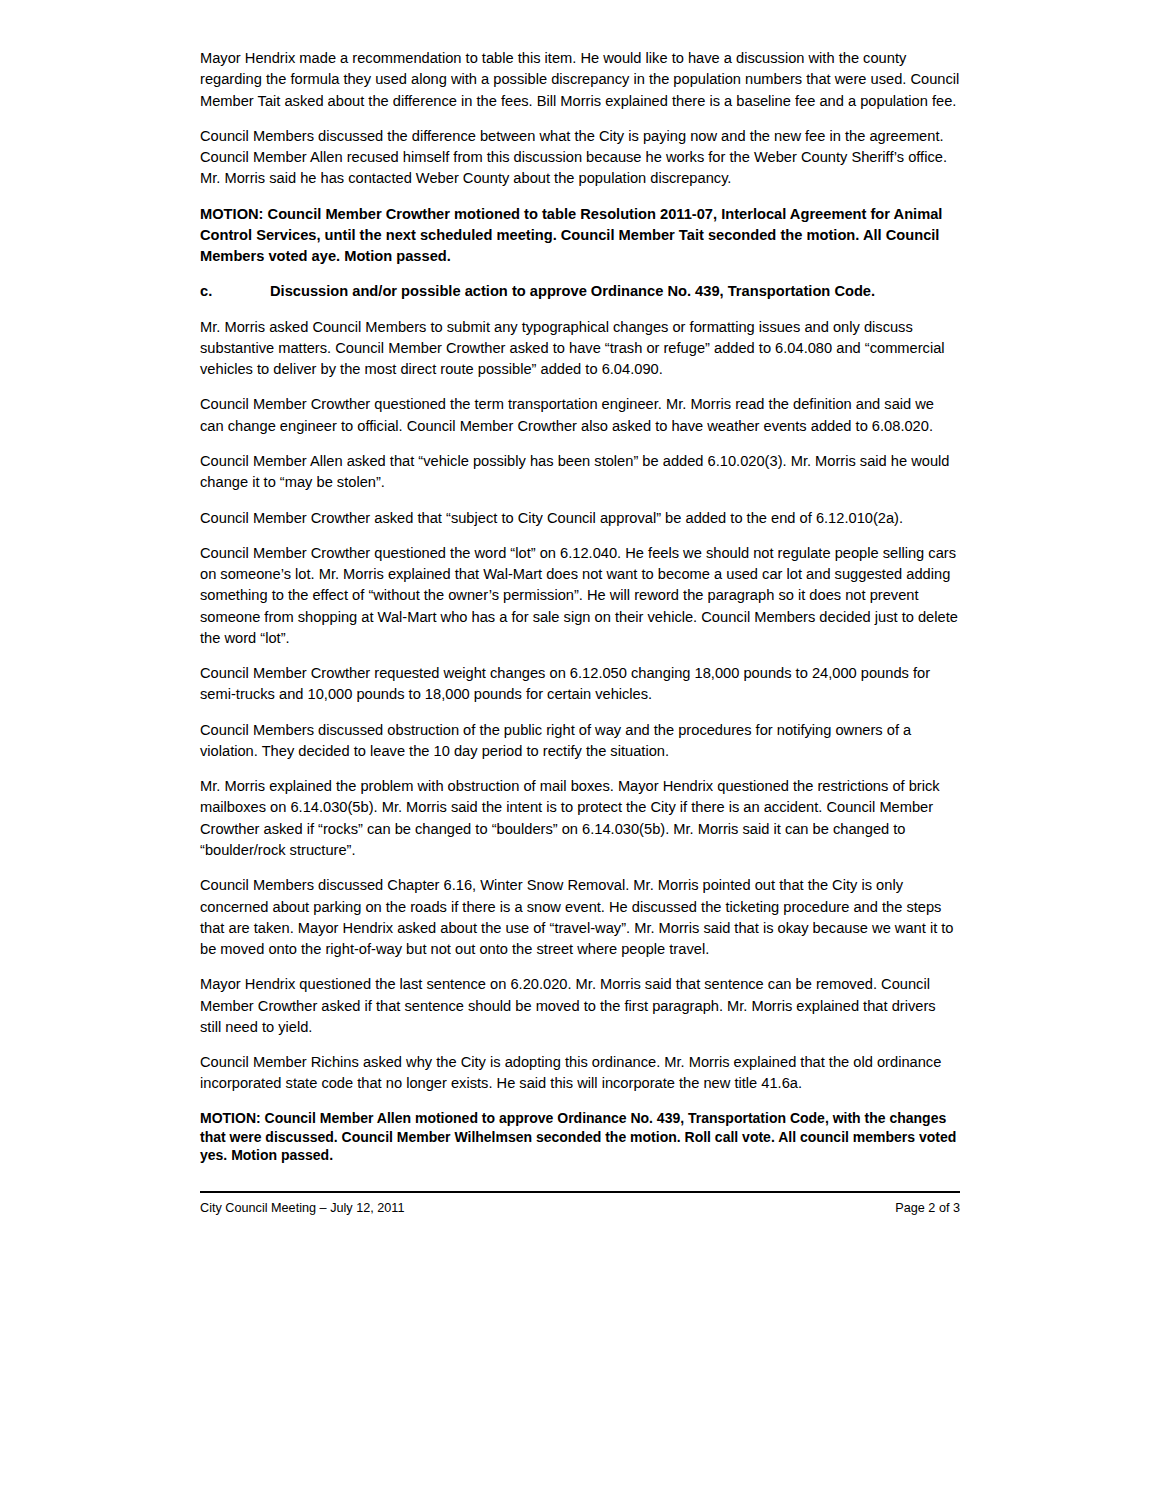Mayor Hendrix made a recommendation to table this item. He would like to have a discussion with the county regarding the formula they used along with a possible discrepancy in the population numbers that were used. Council Member Tait asked about the difference in the fees. Bill Morris explained there is a baseline fee and a population fee.
Council Members discussed the difference between what the City is paying now and the new fee in the agreement. Council Member Allen recused himself from this discussion because he works for the Weber County Sheriff’s office. Mr. Morris said he has contacted Weber County about the population discrepancy.
MOTION: Council Member Crowther motioned to table Resolution 2011-07, Interlocal Agreement for Animal Control Services, until the next scheduled meeting. Council Member Tait seconded the motion. All Council Members voted aye. Motion passed.
c. Discussion and/or possible action to approve Ordinance No. 439, Transportation Code.
Mr. Morris asked Council Members to submit any typographical changes or formatting issues and only discuss substantive matters. Council Member Crowther asked to have “trash or refuge” added to 6.04.080 and “commercial vehicles to deliver by the most direct route possible” added to 6.04.090.
Council Member Crowther questioned the term transportation engineer. Mr. Morris read the definition and said we can change engineer to official. Council Member Crowther also asked to have weather events added to 6.08.020.
Council Member Allen asked that “vehicle possibly has been stolen” be added 6.10.020(3). Mr. Morris said he would change it to “may be stolen”.
Council Member Crowther asked that “subject to City Council approval” be added to the end of 6.12.010(2a).
Council Member Crowther questioned the word “lot” on 6.12.040. He feels we should not regulate people selling cars on someone’s lot. Mr. Morris explained that Wal-Mart does not want to become a used car lot and suggested adding something to the effect of “without the owner’s permission”. He will reword the paragraph so it does not prevent someone from shopping at Wal-Mart who has a for sale sign on their vehicle. Council Members decided just to delete the word “lot”.
Council Member Crowther requested weight changes on 6.12.050 changing 18,000 pounds to 24,000 pounds for semi-trucks and 10,000 pounds to 18,000 pounds for certain vehicles.
Council Members discussed obstruction of the public right of way and the procedures for notifying owners of a violation. They decided to leave the 10 day period to rectify the situation.
Mr. Morris explained the problem with obstruction of mail boxes. Mayor Hendrix questioned the restrictions of brick mailboxes on 6.14.030(5b). Mr. Morris said the intent is to protect the City if there is an accident. Council Member Crowther asked if “rocks” can be changed to “boulders” on 6.14.030(5b). Mr. Morris said it can be changed to “boulder/rock structure”.
Council Members discussed Chapter 6.16, Winter Snow Removal. Mr. Morris pointed out that the City is only concerned about parking on the roads if there is a snow event. He discussed the ticketing procedure and the steps that are taken. Mayor Hendrix asked about the use of “travel-way”. Mr. Morris said that is okay because we want it to be moved onto the right-of-way but not out onto the street where people travel.
Mayor Hendrix questioned the last sentence on 6.20.020. Mr. Morris said that sentence can be removed. Council Member Crowther asked if that sentence should be moved to the first paragraph. Mr. Morris explained that drivers still need to yield.
Council Member Richins asked why the City is adopting this ordinance. Mr. Morris explained that the old ordinance incorporated state code that no longer exists. He said this will incorporate the new title 41.6a.
MOTION: Council Member Allen motioned to approve Ordinance No. 439, Transportation Code, with the changes that were discussed. Council Member Wilhelmsen seconded the motion. Roll call vote. All council members voted yes. Motion passed.
City Council Meeting – July 12, 2011 Page 2 of 3